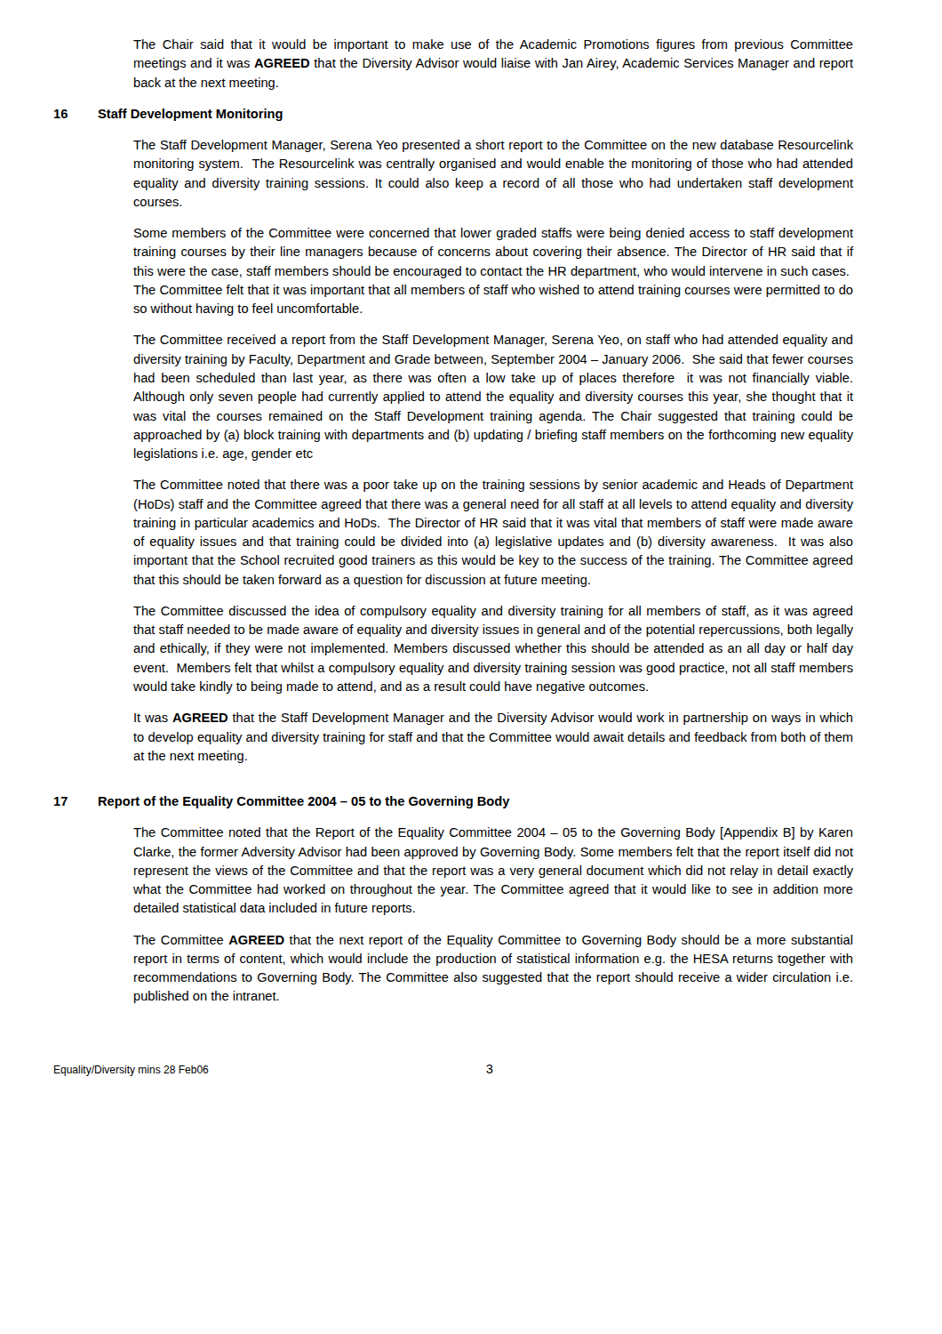The Chair said that it would be important to make use of the Academic Promotions figures from previous Committee meetings and it was AGREED that the Diversity Advisor would liaise with Jan Airey, Academic Services Manager and report back at the next meeting.
16
Staff Development Monitoring
The Staff Development Manager, Serena Yeo presented a short report to the Committee on the new database Resourcelink monitoring system. The Resourcelink was centrally organised and would enable the monitoring of those who had attended equality and diversity training sessions. It could also keep a record of all those who had undertaken staff development courses.
Some members of the Committee were concerned that lower graded staffs were being denied access to staff development training courses by their line managers because of concerns about covering their absence. The Director of HR said that if this were the case, staff members should be encouraged to contact the HR department, who would intervene in such cases. The Committee felt that it was important that all members of staff who wished to attend training courses were permitted to do so without having to feel uncomfortable.
The Committee received a report from the Staff Development Manager, Serena Yeo, on staff who had attended equality and diversity training by Faculty, Department and Grade between, September 2004 – January 2006. She said that fewer courses had been scheduled than last year, as there was often a low take up of places therefore it was not financially viable. Although only seven people had currently applied to attend the equality and diversity courses this year, she thought that it was vital the courses remained on the Staff Development training agenda. The Chair suggested that training could be approached by (a) block training with departments and (b) updating / briefing staff members on the forthcoming new equality legislations i.e. age, gender etc
The Committee noted that there was a poor take up on the training sessions by senior academic and Heads of Department (HoDs) staff and the Committee agreed that there was a general need for all staff at all levels to attend equality and diversity training in particular academics and HoDs. The Director of HR said that it was vital that members of staff were made aware of equality issues and that training could be divided into (a) legislative updates and (b) diversity awareness. It was also important that the School recruited good trainers as this would be key to the success of the training. The Committee agreed that this should be taken forward as a question for discussion at future meeting.
The Committee discussed the idea of compulsory equality and diversity training for all members of staff, as it was agreed that staff needed to be made aware of equality and diversity issues in general and of the potential repercussions, both legally and ethically, if they were not implemented. Members discussed whether this should be attended as an all day or half day event. Members felt that whilst a compulsory equality and diversity training session was good practice, not all staff members would take kindly to being made to attend, and as a result could have negative outcomes.
It was AGREED that the Staff Development Manager and the Diversity Advisor would work in partnership on ways in which to develop equality and diversity training for staff and that the Committee would await details and feedback from both of them at the next meeting.
17
Report of the Equality Committee 2004 – 05 to the Governing Body
The Committee noted that the Report of the Equality Committee 2004 – 05 to the Governing Body [Appendix B] by Karen Clarke, the former Adversity Advisor had been approved by Governing Body. Some members felt that the report itself did not represent the views of the Committee and that the report was a very general document which did not relay in detail exactly what the Committee had worked on throughout the year. The Committee agreed that it would like to see in addition more detailed statistical data included in future reports.
The Committee AGREED that the next report of the Equality Committee to Governing Body should be a more substantial report in terms of content, which would include the production of statistical information e.g. the HESA returns together with recommendations to Governing Body. The Committee also suggested that the report should receive a wider circulation i.e. published on the intranet.
Equality/Diversity mins 28 Feb06
3